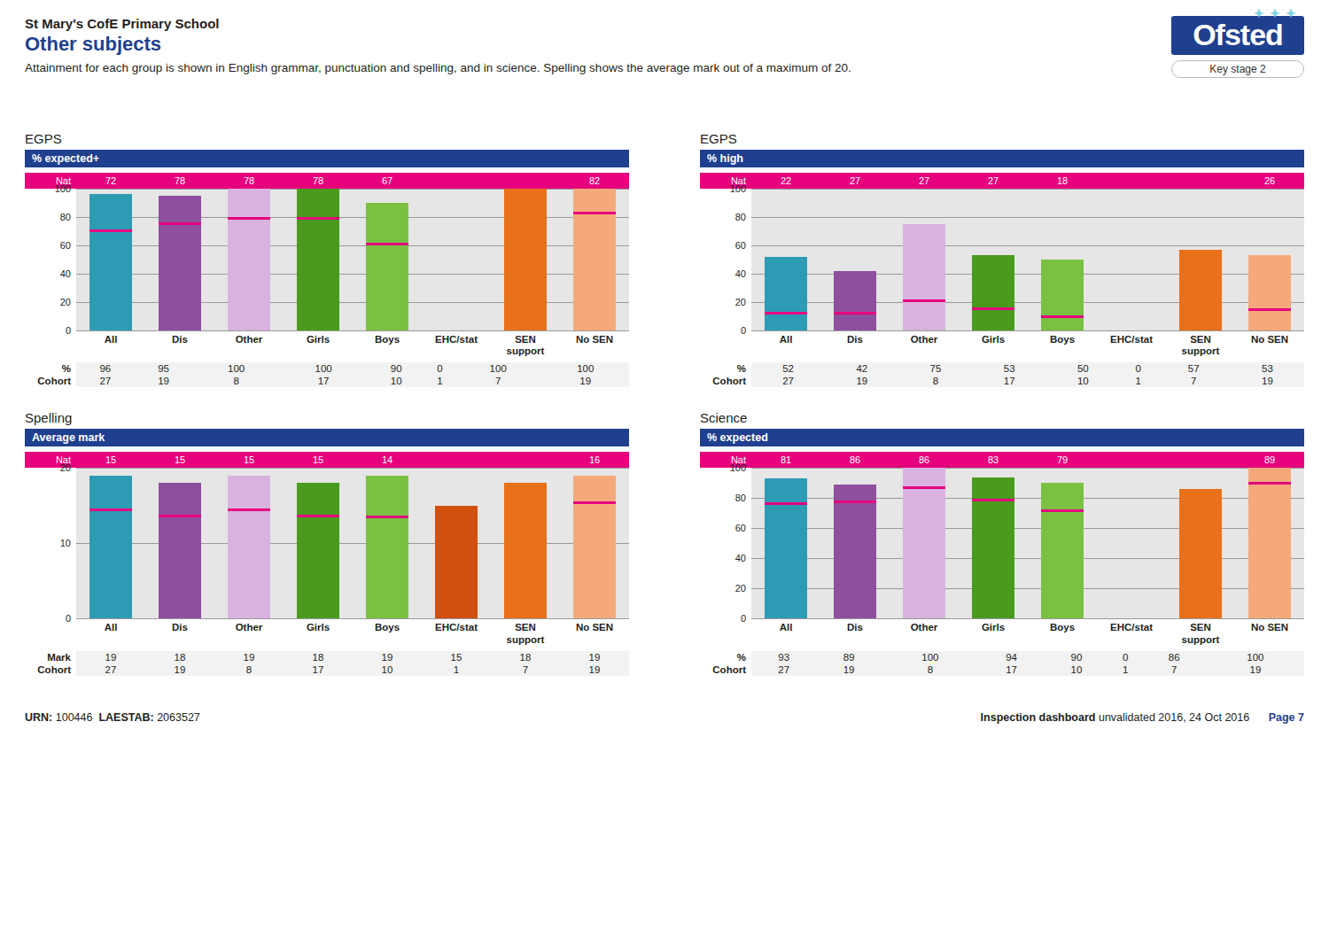St Mary's CofE Primary School
Other subjects
Attainment for each group is shown in English grammar, punctuation and spelling, and in science. Spelling shows the average mark out of a maximum of 20.
✦ ✦ ✦Ofsted
Key stage 2
EGPS
% expected+
Nat
7278787867 82
100 80 60 40 20 0
All Dis Other Girls Boys EHC/stat SEN
support No SEN
| % | 96 | 95 | 100 | 100 | 90 | 0 | 100 | 100 |
| Cohort | 27 | 19 | 8 | 17 | 10 | 1 | 7 | 19 |
EGPS
% high
Nat
2227272718 26
100 80 60 40 20 0
All Dis Other Girls Boys EHC/stat SEN
support No SEN
| % | 52 | 42 | 75 | 53 | 50 | 0 | 57 | 53 |
| Cohort | 27 | 19 | 8 | 17 | 10 | 1 | 7 | 19 |
Spelling
Average mark
Nat
1515151514 16
20 10 0
All Dis Other Girls Boys EHC/stat SEN
support No SEN
| Mark | 19 | 18 | 19 | 18 | 19 | 15 | 18 | 19 |
| Cohort | 27 | 19 | 8 | 17 | 10 | 1 | 7 | 19 |
Science
% expected
Nat
8186868379 89
100 80 60 40 20 0
All Dis Other Girls Boys EHC/stat SEN
support No SEN
| % | 93 | 89 | 100 | 94 | 90 | 0 | 86 | 100 |
| Cohort | 27 | 19 | 8 | 17 | 10 | 1 | 7 | 19 |
URN: 100446 LAESTAB: 2063527
Inspection dashboard unvalidated 2016, 24 Oct 2016 Page 7